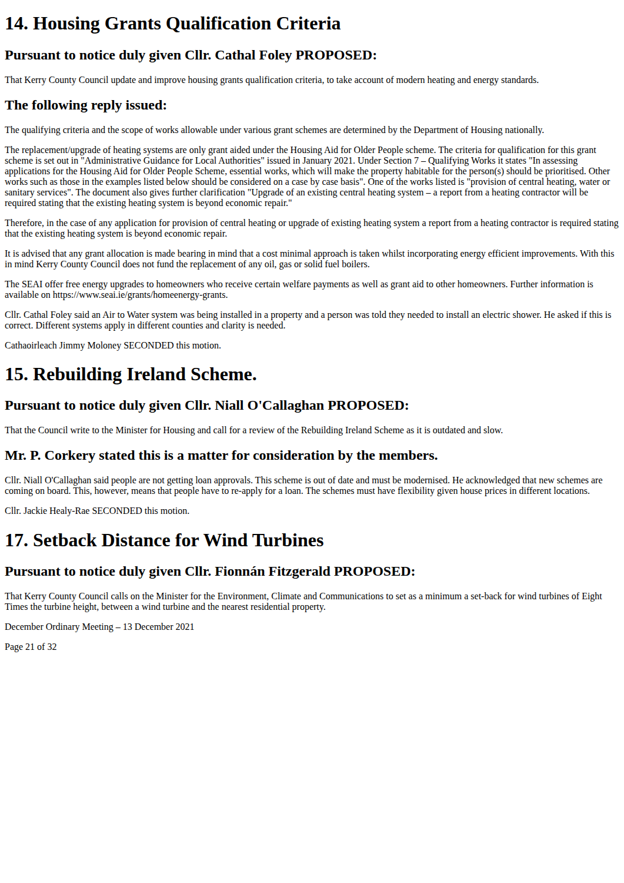14. Housing Grants Qualification Criteria
Pursuant to notice duly given Cllr. Cathal Foley PROPOSED:
That Kerry County Council update and improve housing grants qualification criteria, to take account of modern heating and energy standards.
The following reply issued:
The qualifying criteria and the scope of works allowable under various grant schemes are determined by the Department of Housing nationally.
The replacement/upgrade of heating systems are only grant aided under the Housing Aid for Older People scheme. The criteria for qualification for this grant scheme is set out in "Administrative Guidance for Local Authorities" issued in January 2021. Under Section 7 – Qualifying Works it states "In assessing applications for the Housing Aid for Older People Scheme, essential works, which will make the property habitable for the person(s) should be prioritised. Other works such as those in the examples listed below should be considered on a case by case basis". One of the works listed is "provision of central heating, water or sanitary services". The document also gives further clarification "Upgrade of an existing central heating system – a report from a heating contractor will be required stating that the existing heating system is beyond economic repair."
Therefore, in the case of any application for provision of central heating or upgrade of existing heating system a report from a heating contractor is required stating that the existing heating system is beyond economic repair.
It is advised that any grant allocation is made bearing in mind that a cost minimal approach is taken whilst incorporating energy efficient improvements. With this in mind Kerry County Council does not fund the replacement of any oil, gas or solid fuel boilers.
The SEAI offer free energy upgrades to homeowners who receive certain welfare payments as well as grant aid to other homeowners. Further information is available on https://www.seai.ie/grants/homeenergy-grants.
Cllr. Cathal Foley said an Air to Water system was being installed in a property and a person was told they needed to install an electric shower. He asked if this is correct. Different systems apply in different counties and clarity is needed.
Cathaoirleach Jimmy Moloney SECONDED this motion.
15. Rebuilding Ireland Scheme.
Pursuant to notice duly given Cllr. Niall O'Callaghan PROPOSED:
That the Council write to the Minister for Housing and call for a review of the Rebuilding Ireland Scheme as it is outdated and slow.
Mr. P. Corkery stated this is a matter for consideration by the members.
Cllr. Niall O'Callaghan said people are not getting loan approvals. This scheme is out of date and must be modernised. He acknowledged that new schemes are coming on board. This, however, means that people have to re-apply for a loan. The schemes must have flexibility given house prices in different locations.
Cllr. Jackie Healy-Rae SECONDED this motion.
17. Setback Distance for Wind Turbines
Pursuant to notice duly given Cllr. Fionnán Fitzgerald PROPOSED:
That Kerry County Council calls on the Minister for the Environment, Climate and Communications to set as a minimum a set-back for wind turbines of Eight Times the turbine height, between a wind turbine and the nearest residential property.
December Ordinary Meeting – 13 December 2021
Page 21 of 32